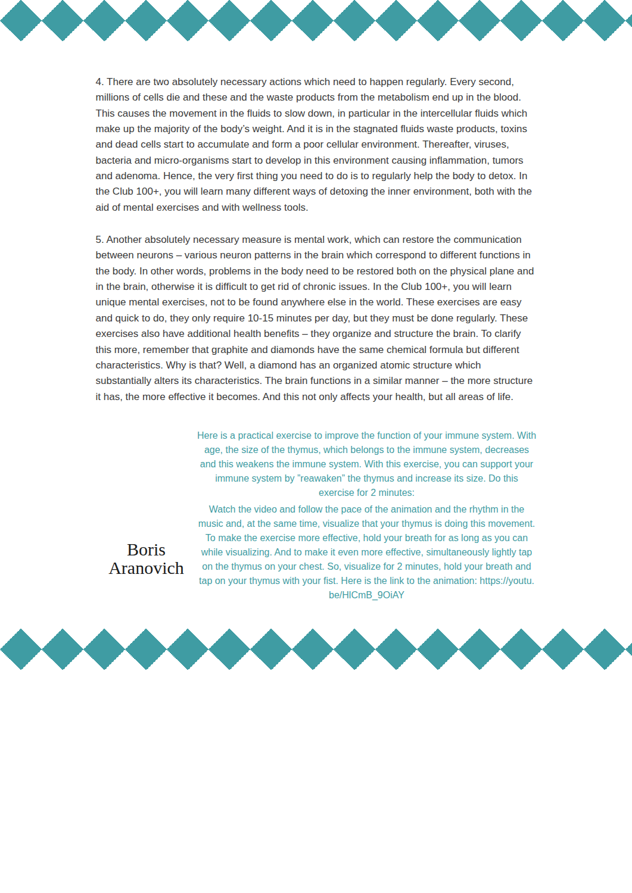4. There are two absolutely necessary actions which need to happen regularly. Every second, millions of cells die and these and the waste products from the metabolism end up in the blood. This causes the movement in the fluids to slow down, in particular in the intercellular fluids which make up the majority of the body’s weight. And it is in the stagnated fluids waste products, toxins and dead cells start to accumulate and form a poor cellular environment. Thereafter, viruses, bacteria and micro-organisms start to develop in this environment causing inflammation, tumors and adenoma. Hence, the very first thing you need to do is to regularly help the body to detox. In the Club 100+, you will learn many different ways of detoxing the inner environment, both with the aid of mental exercises and with wellness tools.
5. Another absolutely necessary measure is mental work, which can restore the communication between neurons – various neuron patterns in the brain which correspond to different functions in the body. In other words, problems in the body need to be restored both on the physical plane and in the brain, otherwise it is difficult to get rid of chronic issues. In the Club 100+, you will learn unique mental exercises, not to be found anywhere else in the world. These exercises are easy and quick to do, they only require 10-15 minutes per day, but they must be done regularly. These exercises also have additional health benefits – they organize and structure the brain. To clarify this more, remember that graphite and diamonds have the same chemical formula but different characteristics. Why is that? Well, a diamond has an organized atomic structure which substantially alters its characteristics. The brain functions in a similar manner – the more structure it has, the more effective it becomes. And this not only affects your health, but all areas of life.
Boris
Aranovich
Here is a practical exercise to improve the function of your immune system. With age, the size of the thymus, which belongs to the immune system, decreases and this weakens the immune system. With this exercise, you can support your immune system by ”reawaken” the thymus and increase its size. Do this exercise for 2 minutes:
Watch the video and follow the pace of the animation and the rhythm in the music and, at the same time, visualize that your thymus is doing this movement. To make the exercise more effective, hold your breath for as long as you can while visualizing. And to make it even more effective, simultaneously lightly tap on the thymus on your chest. So, visualize for 2 minutes, hold your breath and tap on your thymus with your fist. Here is the link to the animation: https://youtu.be/HlCmB_9OiAY